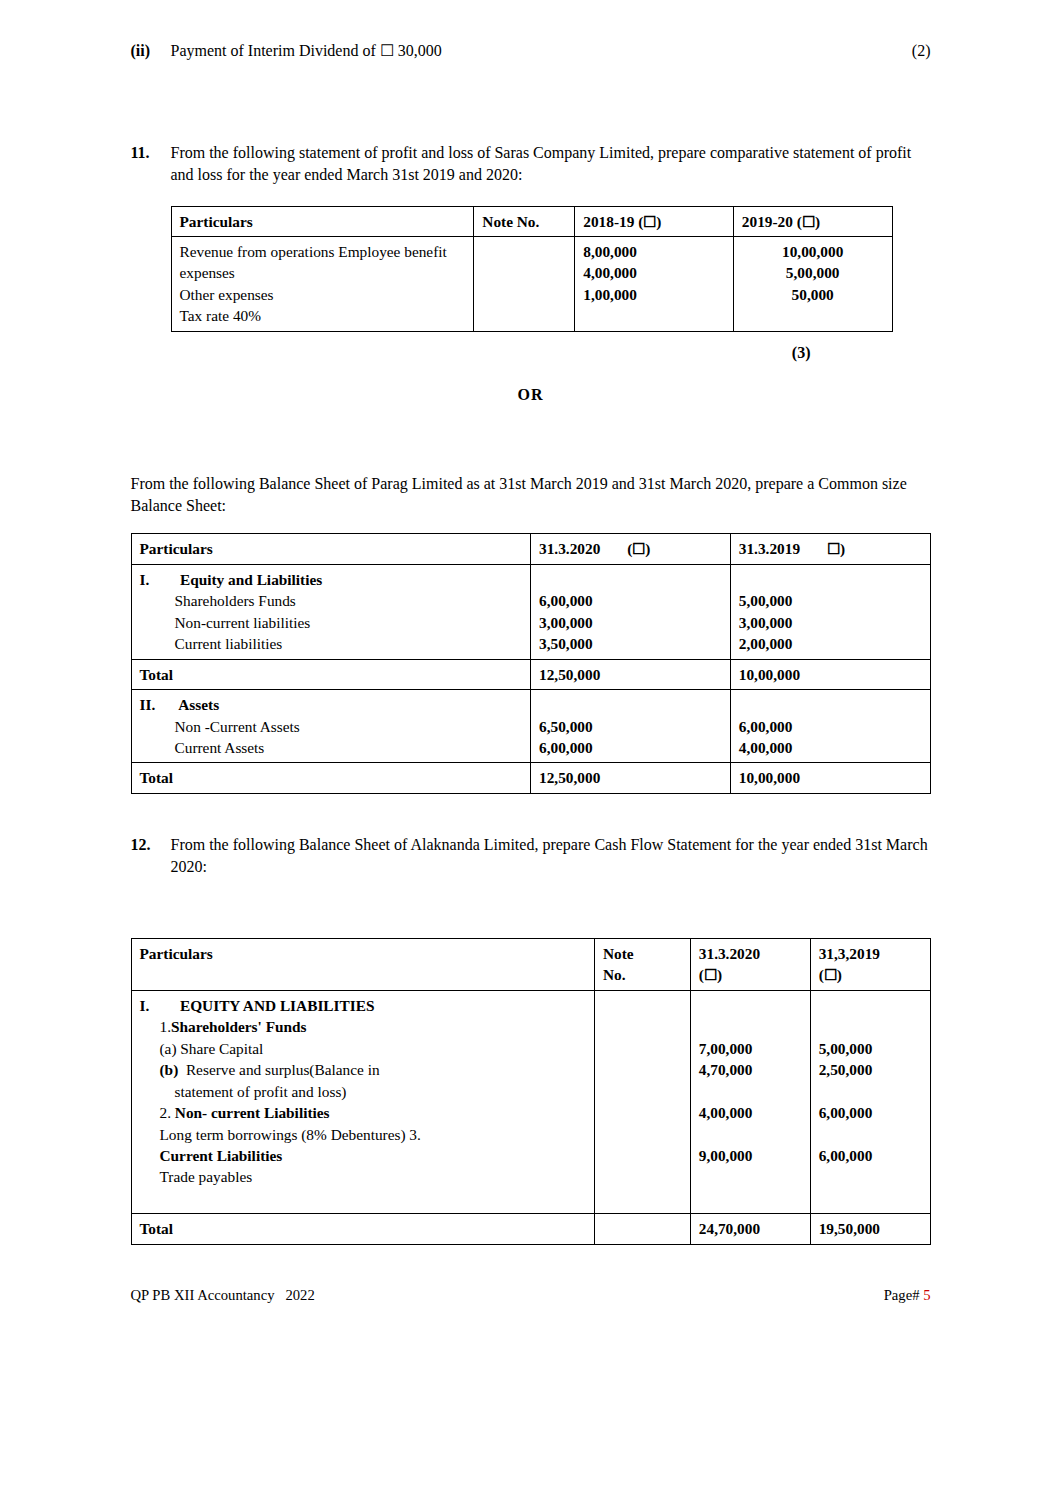(ii)
Payment of Interim Dividend of ☐ 30,000 (2)
11.
From the following statement of profit and loss of Saras Company Limited, prepare comparative statement of profit and loss for the year ended March 31st 2019 and 2020:
| Particulars | Note No. | 2018-19 (☐) | 2019-20 (☐) |
| --- | --- | --- | --- |
| Revenue from operations Employee benefit expenses Other expenses Tax rate 40% | | 8,00,000 4,00,000 1,00,000 | 10,00,000 5,00,000 50,000 |
(3)
OR
From the following Balance Sheet of Parag Limited as at 31st March 2019 and 31st March 2020, prepare a Common size Balance Sheet:
| Particulars | 31.3.2020 (☐) | 31.3.2019 ☐) |
| --- | --- | --- |
| I. Equity and Liabilities Shareholders Funds Non-current liabilities Current liabilities | 6,00,000 3,00,000 3,50,000 | 5,00,000 3,00,000 2,00,000 |
| Total | 12,50,000 | 10,00,000 |
| II. Assets Non -Current Assets Current Assets | 6,50,000 6,00,000 | 6,00,000 4,00,000 |
| Total | 12,50,000 | 10,00,000 |
12.
From the following Balance Sheet of Alaknanda Limited, prepare Cash Flow Statement for the year ended 31st March 2020:
| Particulars | Note No. | 31.3.2020 (☐) | 31,3,2019 (☐) |
| --- | --- | --- | --- |
| I. EQUITY AND LIABILITIES 1. Shareholders' Funds (a) Share Capital (b) Reserve and surplus(Balance in statement of profit and loss) 2. Non- current Liabilities Long term borrowings (8% Debentures) 3. Current Liabilities Trade payables | | 7,00,000 4,70,000 4,00,000 9,00,000 | 5,00,000 2,50,000 6,00,000 6,00,000 |
| Total | | 24,70,000 | 19,50,000 |
QP PB XII Accountancy 2022
Page# 5